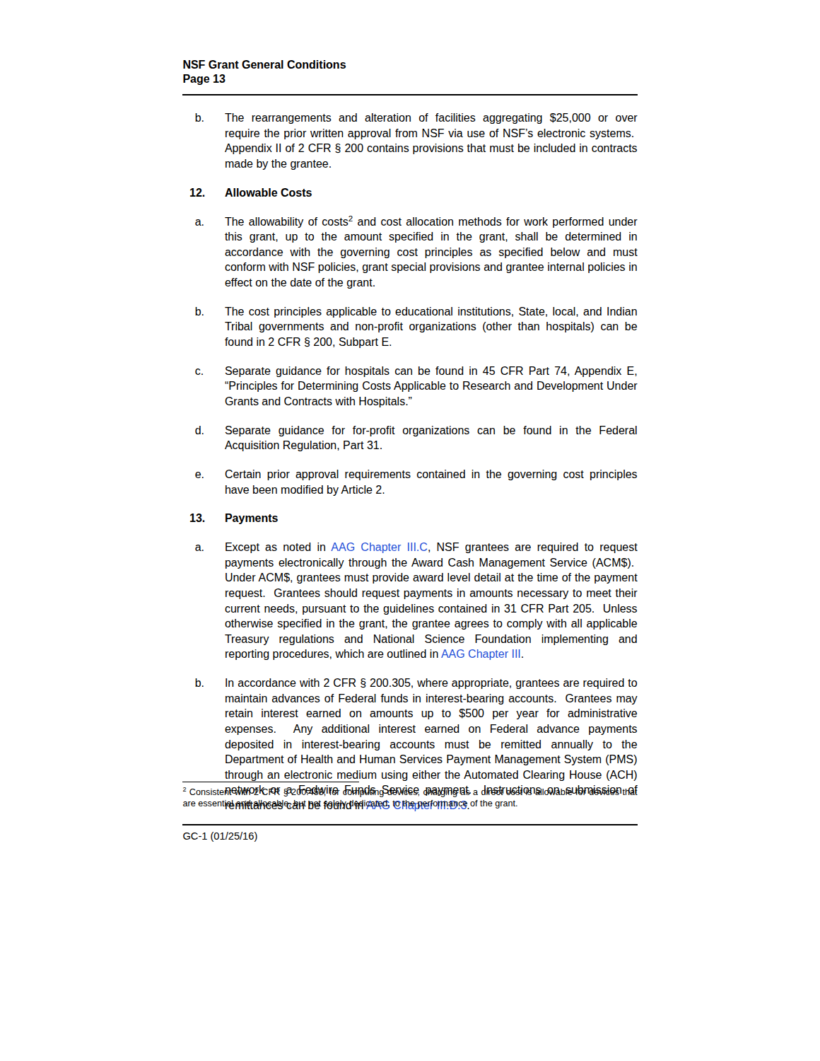NSF Grant General Conditions
Page 13
b.
The rearrangements and alteration of facilities aggregating $25,000 or over require the prior written approval from NSF via use of NSF’s electronic systems. Appendix II of 2 CFR § 200 contains provisions that must be included in contracts made by the grantee.
12.
Allowable Costs
a.
The allowability of costs2 and cost allocation methods for work performed under this grant, up to the amount specified in the grant, shall be determined in accordance with the governing cost principles as specified below and must conform with NSF policies, grant special provisions and grantee internal policies in effect on the date of the grant.
b.
The cost principles applicable to educational institutions, State, local, and Indian Tribal governments and non-profit organizations (other than hospitals) can be found in 2 CFR § 200, Subpart E.
c.
Separate guidance for hospitals can be found in 45 CFR Part 74, Appendix E, “Principles for Determining Costs Applicable to Research and Development Under Grants and Contracts with Hospitals.”
d.
Separate guidance for for-profit organizations can be found in the Federal Acquisition Regulation, Part 31.
e.
Certain prior approval requirements contained in the governing cost principles have been modified by Article 2.
13.
Payments
a.
Except as noted in AAG Chapter III.C, NSF grantees are required to request payments electronically through the Award Cash Management Service (ACM$). Under ACM$, grantees must provide award level detail at the time of the payment request. Grantees should request payments in amounts necessary to meet their current needs, pursuant to the guidelines contained in 31 CFR Part 205. Unless otherwise specified in the grant, the grantee agrees to comply with all applicable Treasury regulations and National Science Foundation implementing and reporting procedures, which are outlined in AAG Chapter III.
b.
In accordance with 2 CFR § 200.305, where appropriate, grantees are required to maintain advances of Federal funds in interest-bearing accounts. Grantees may retain interest earned on amounts up to $500 per year for administrative expenses. Any additional interest earned on Federal advance payments deposited in interest-bearing accounts must be remitted annually to the Department of Health and Human Services Payment Management System (PMS) through an electronic medium using either the Automated Clearing House (ACH) network or a Fedwire Funds Service payment. Instructions on submission of remittances can be found in AAG Chapter III.D.3.
2 Consistent with 2 CFR § 200.453, for computing devices, charging as a direct cost is allowable for devices that are essential and allocable, but not solely dedicated, to the performance of the grant.
GC-1 (01/25/16)